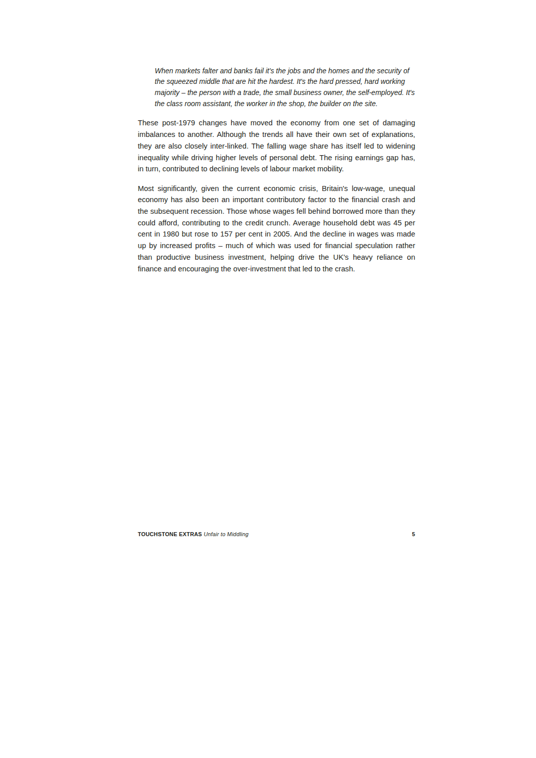When markets falter and banks fail it's the jobs and the homes and the security of the squeezed middle that are hit the hardest. It's the hard pressed, hard working majority – the person with a trade, the small business owner, the self-employed. It's the class room assistant, the worker in the shop, the builder on the site.
These post-1979 changes have moved the economy from one set of damaging imbalances to another. Although the trends all have their own set of explanations, they are also closely inter-linked. The falling wage share has itself led to widening inequality while driving higher levels of personal debt. The rising earnings gap has, in turn, contributed to declining levels of labour market mobility.
Most significantly, given the current economic crisis, Britain's low-wage, unequal economy has also been an important contributory factor to the financial crash and the subsequent recession. Those whose wages fell behind borrowed more than they could afford, contributing to the credit crunch. Average household debt was 45 per cent in 1980 but rose to 157 per cent in 2005. And the decline in wages was made up by increased profits – much of which was used for financial speculation rather than productive business investment, helping drive the UK's heavy reliance on finance and encouraging the over-investment that led to the crash.
Touchstone Extras Unfair to Middling 5